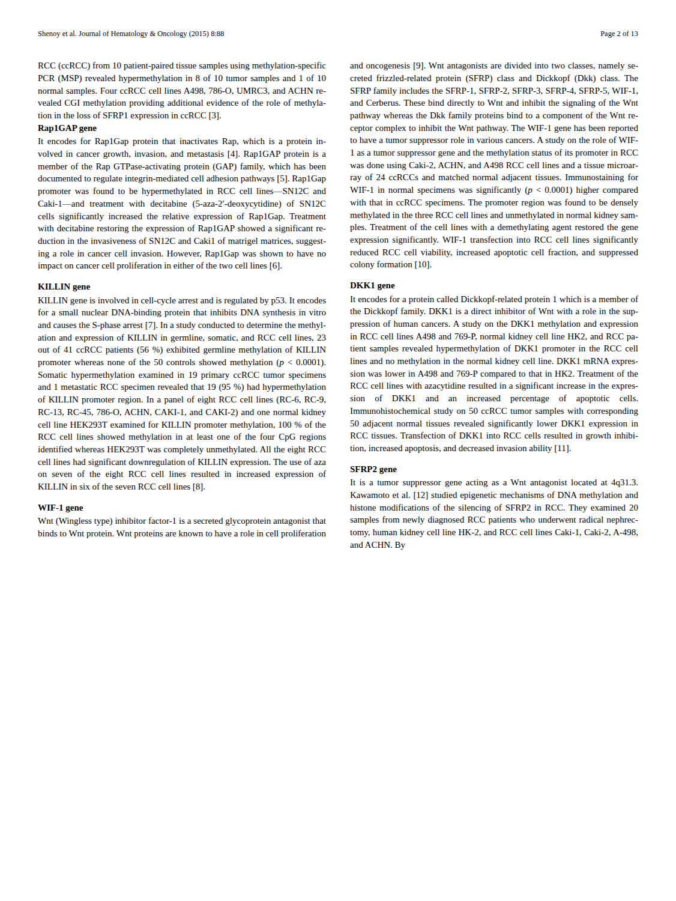Shenoy et al. Journal of Hematology & Oncology (2015) 8:88 Page 2 of 13
RCC (ccRCC) from 10 patient-paired tissue samples using methylation-specific PCR (MSP) revealed hypermethylation in 8 of 10 tumor samples and 1 of 10 normal samples. Four ccRCC cell lines A498, 786-O, UMRC3, and ACHN revealed CGI methylation providing additional evidence of the role of methylation in the loss of SFRP1 expression in ccRCC [3].
Rap1GAP gene
It encodes for Rap1Gap protein that inactivates Rap, which is a protein involved in cancer growth, invasion, and metastasis [4]. Rap1GAP protein is a member of the Rap GTPase-activating protein (GAP) family, which has been documented to regulate integrin-mediated cell adhesion pathways [5]. Rap1Gap promoter was found to be hypermethylated in RCC cell lines—SN12C and Caki-1—and treatment with decitabine (5-aza-2′-deoxycytidine) of SN12C cells significantly increased the relative expression of Rap1Gap. Treatment with decitabine restoring the expression of Rap1GAP showed a significant reduction in the invasiveness of SN12C and Caki1 of matrigel matrices, suggesting a role in cancer cell invasion. However, Rap1Gap was shown to have no impact on cancer cell proliferation in either of the two cell lines [6].
KILLIN gene
KILLIN gene is involved in cell-cycle arrest and is regulated by p53. It encodes for a small nuclear DNA-binding protein that inhibits DNA synthesis in vitro and causes the S-phase arrest [7]. In a study conducted to determine the methylation and expression of KILLIN in germline, somatic, and RCC cell lines, 23 out of 41 ccRCC patients (56 %) exhibited germline methylation of KILLIN promoter whereas none of the 50 controls showed methylation (p < 0.0001). Somatic hypermethylation examined in 19 primary ccRCC tumor specimens and 1 metastatic RCC specimen revealed that 19 (95 %) had hypermethylation of KILLIN promoter region. In a panel of eight RCC cell lines (RC-6, RC-9, RC-13, RC-45, 786-O, ACHN, CAKI-1, and CAKI-2) and one normal kidney cell line HEK293T examined for KILLIN promoter methylation, 100 % of the RCC cell lines showed methylation in at least one of the four CpG regions identified whereas HEK293T was completely unmethylated. All the eight RCC cell lines had significant downregulation of KILLIN expression. The use of aza on seven of the eight RCC cell lines resulted in increased expression of KILLIN in six of the seven RCC cell lines [8].
WIF-1 gene
Wnt (Wingless type) inhibitor factor-1 is a secreted glycoprotein antagonist that binds to Wnt protein. Wnt proteins are known to have a role in cell proliferation and oncogenesis [9]. Wnt antagonists are divided into two classes, namely secreted frizzled-related protein (SFRP) class and Dickkopf (Dkk) class. The SFRP family includes the SFRP-1, SFRP-2, SFRP-3, SFRP-4, SFRP-5, WIF-1, and Cerberus. These bind directly to Wnt and inhibit the signaling of the Wnt pathway whereas the Dkk family proteins bind to a component of the Wnt receptor complex to inhibit the Wnt pathway. The WIF-1 gene has been reported to have a tumor suppressor role in various cancers. A study on the role of WIF-1 as a tumor suppressor gene and the methylation status of its promoter in RCC was done using Caki-2, ACHN, and A498 RCC cell lines and a tissue microarray of 24 ccRCCs and matched normal adjacent tissues. Immunostaining for WIF-1 in normal specimens was significantly (p < 0.0001) higher compared with that in ccRCC specimens. The promoter region was found to be densely methylated in the three RCC cell lines and unmethylated in normal kidney samples. Treatment of the cell lines with a demethylating agent restored the gene expression significantly. WIF-1 transfection into RCC cell lines significantly reduced RCC cell viability, increased apoptotic cell fraction, and suppressed colony formation [10].
DKK1 gene
It encodes for a protein called Dickkopf-related protein 1 which is a member of the Dickkopf family. DKK1 is a direct inhibitor of Wnt with a role in the suppression of human cancers. A study on the DKK1 methylation and expression in RCC cell lines A498 and 769-P, normal kidney cell line HK2, and RCC patient samples revealed hypermethylation of DKK1 promoter in the RCC cell lines and no methylation in the normal kidney cell line. DKK1 mRNA expression was lower in A498 and 769-P compared to that in HK2. Treatment of the RCC cell lines with azacytidine resulted in a significant increase in the expression of DKK1 and an increased percentage of apoptotic cells. Immunohistochemical study on 50 ccRCC tumor samples with corresponding 50 adjacent normal tissues revealed significantly lower DKK1 expression in RCC tissues. Transfection of DKK1 into RCC cells resulted in growth inhibition, increased apoptosis, and decreased invasion ability [11].
SFRP2 gene
It is a tumor suppressor gene acting as a Wnt antagonist located at 4q31.3. Kawamoto et al. [12] studied epigenetic mechanisms of DNA methylation and histone modifications of the silencing of SFRP2 in RCC. They examined 20 samples from newly diagnosed RCC patients who underwent radical nephrectomy, human kidney cell line HK-2, and RCC cell lines Caki-1, Caki-2, A-498, and ACHN. By